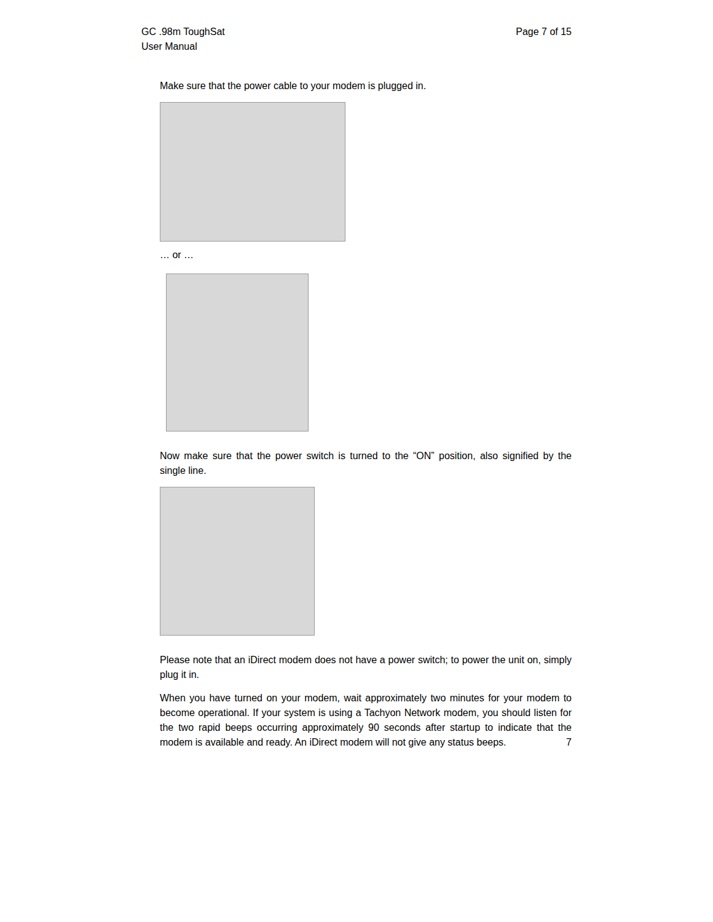GC .98m ToughSat
User Manual
Page 7 of 15
Make sure that the power cable to your modem is plugged in.
… or …
Now make sure that the power switch is turned to the “ON” position, also signified by the single line.
Please note that an iDirect modem does not have a power switch; to power the unit on, simply plug it in.
When you have turned on your modem, wait approximately two minutes for your modem to become operational. If your system is using a Tachyon Network modem, you should listen for the two rapid beeps occurring approximately 90 seconds after startup to indicate that the modem is available and ready. An iDirect modem will not give any status beeps.
7